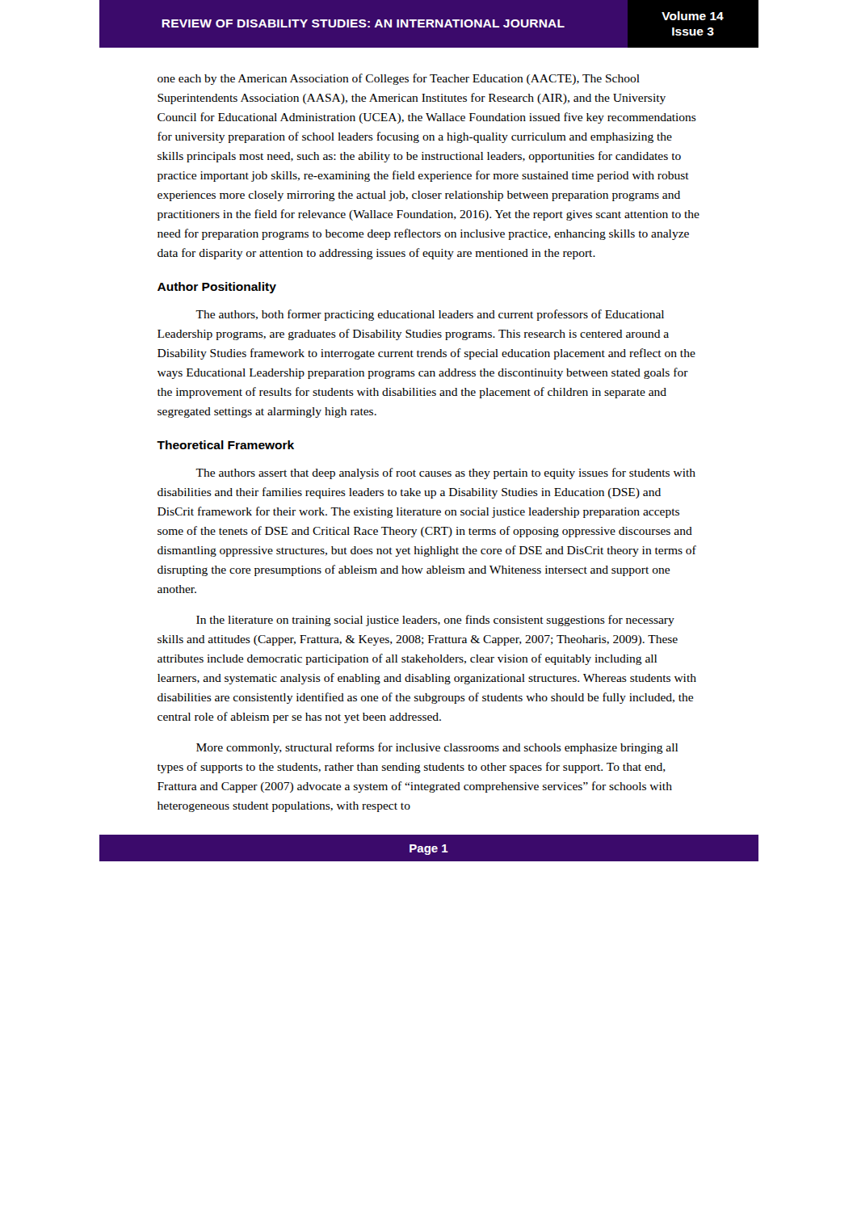REVIEW OF DISABILITY STUDIES: AN INTERNATIONAL JOURNAL
Volume 14 Issue 3
one each by the American Association of Colleges for Teacher Education (AACTE), The School Superintendents Association (AASA), the American Institutes for Research (AIR), and the University Council for Educational Administration (UCEA), the Wallace Foundation issued five key recommendations for university preparation of school leaders focusing on a high-quality curriculum and emphasizing the skills principals most need, such as: the ability to be instructional leaders, opportunities for candidates to practice important job skills, re-examining the field experience for more sustained time period with robust experiences more closely mirroring the actual job, closer relationship between preparation programs and practitioners in the field for relevance (Wallace Foundation, 2016). Yet the report gives scant attention to the need for preparation programs to become deep reflectors on inclusive practice, enhancing skills to analyze data for disparity or attention to addressing issues of equity are mentioned in the report.
Author Positionality
The authors, both former practicing educational leaders and current professors of Educational Leadership programs, are graduates of Disability Studies programs. This research is centered around a Disability Studies framework to interrogate current trends of special education placement and reflect on the ways Educational Leadership preparation programs can address the discontinuity between stated goals for the improvement of results for students with disabilities and the placement of children in separate and segregated settings at alarmingly high rates.
Theoretical Framework
The authors assert that deep analysis of root causes as they pertain to equity issues for students with disabilities and their families requires leaders to take up a Disability Studies in Education (DSE) and DisCrit framework for their work. The existing literature on social justice leadership preparation accepts some of the tenets of DSE and Critical Race Theory (CRT) in terms of opposing oppressive discourses and dismantling oppressive structures, but does not yet highlight the core of DSE and DisCrit theory in terms of disrupting the core presumptions of ableism and how ableism and Whiteness intersect and support one another.
In the literature on training social justice leaders, one finds consistent suggestions for necessary skills and attitudes (Capper, Frattura, & Keyes, 2008; Frattura & Capper, 2007; Theoharis, 2009). These attributes include democratic participation of all stakeholders, clear vision of equitably including all learners, and systematic analysis of enabling and disabling organizational structures. Whereas students with disabilities are consistently identified as one of the subgroups of students who should be fully included, the central role of ableism per se has not yet been addressed.
More commonly, structural reforms for inclusive classrooms and schools emphasize bringing all types of supports to the students, rather than sending students to other spaces for support. To that end, Frattura and Capper (2007) advocate a system of “integrated comprehensive services” for schools with heterogeneous student populations, with respect to
Page 1